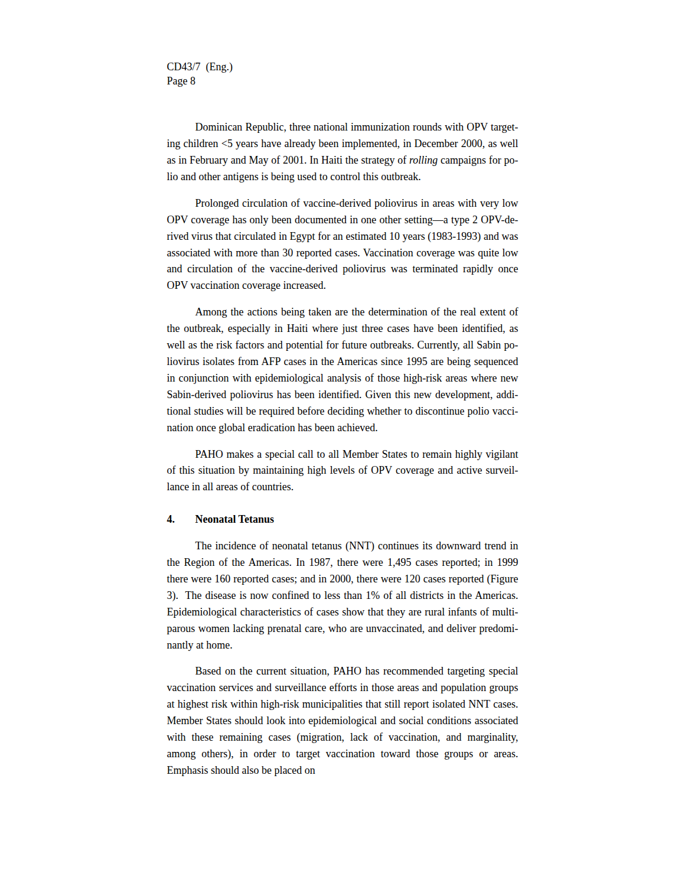CD43/7 (Eng.)
Page 8
Dominican Republic, three national immunization rounds with OPV targeting children <5 years have already been implemented, in December 2000, as well as in February and May of 2001. In Haiti the strategy of rolling campaigns for polio and other antigens is being used to control this outbreak.
Prolonged circulation of vaccine-derived poliovirus in areas with very low OPV coverage has only been documented in one other setting—a type 2 OPV-derived virus that circulated in Egypt for an estimated 10 years (1983-1993) and was associated with more than 30 reported cases. Vaccination coverage was quite low and circulation of the vaccine-derived poliovirus was terminated rapidly once OPV vaccination coverage increased.
Among the actions being taken are the determination of the real extent of the outbreak, especially in Haiti where just three cases have been identified, as well as the risk factors and potential for future outbreaks. Currently, all Sabin poliovirus isolates from AFP cases in the Americas since 1995 are being sequenced in conjunction with epidemiological analysis of those high-risk areas where new Sabin-derived poliovirus has been identified. Given this new development, additional studies will be required before deciding whether to discontinue polio vaccination once global eradication has been achieved.
PAHO makes a special call to all Member States to remain highly vigilant of this situation by maintaining high levels of OPV coverage and active surveillance in all areas of countries.
4. Neonatal Tetanus
The incidence of neonatal tetanus (NNT) continues its downward trend in the Region of the Americas. In 1987, there were 1,495 cases reported; in 1999 there were 160 reported cases; and in 2000, there were 120 cases reported (Figure 3). The disease is now confined to less than 1% of all districts in the Americas. Epidemiological characteristics of cases show that they are rural infants of multiparous women lacking prenatal care, who are unvaccinated, and deliver predominantly at home.
Based on the current situation, PAHO has recommended targeting special vaccination services and surveillance efforts in those areas and population groups at highest risk within high-risk municipalities that still report isolated NNT cases. Member States should look into epidemiological and social conditions associated with these remaining cases (migration, lack of vaccination, and marginality, among others), in order to target vaccination toward those groups or areas. Emphasis should also be placed on